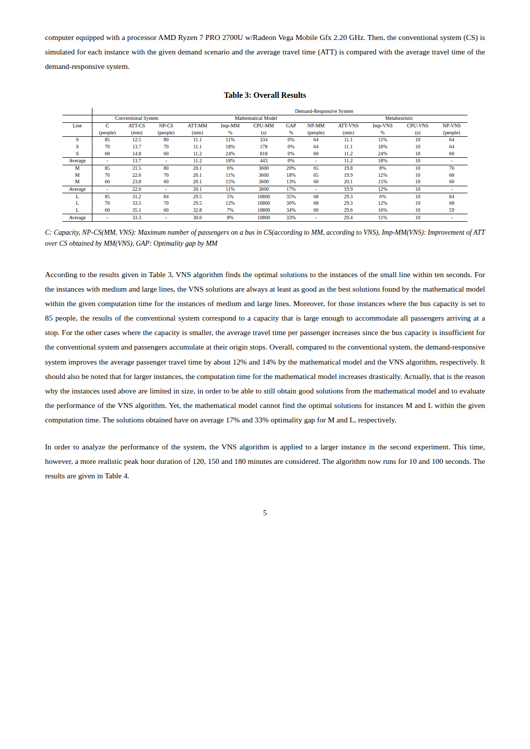computer equipped with a processor AMD Ryzen 7 PRO 2700U w/Radeon Vega Mobile Gfx 2.20 GHz. Then, the conventional system (CS) is simulated for each instance with the given demand scenario and the average travel time (ATT) is compared with the average travel time of the demand-responsive system.
Table 3: Overall Results
| | | Demand-Responsive System |
| | Conventional System | Mathematical Model | Metaheuristic |
| Line | C | ATT-CS | NP-CS | ATT-MM | Imp-MM | CPU-MM | GAP | NP-MM | ATT-VNS | Imp-VNS | CPU-VNS | NP-VNS |
| | (people) | (min) | (people) | (min) | % | (s) | % | (people) | (min) | % | (s) | (people) |
| S | 85 | 12.5 | 80 | 11.1 | 11% | 334 | 0% | 64 | 11.1 | 11% | 10 | 64 |
| S | 70 | 13.7 | 70 | 11.1 | 18% | 178 | 0% | 64 | 11.1 | 18% | 10 | 64 |
| S | 60 | 14.8 | 60 | 11.2 | 24% | 818 | 0% | 60 | 11.2 | 24% | 10 | 60 |
| Average | - | 13.7 | - | 11.2 | 18% | 443 | 0% | - | 11.2 | 18% | 10 | - |
| M | 85 | 21.5 | 80 | 20.1 | 6% | 3600 | 20% | 65 | 19.8 | 8% | 10 | 76 |
| M | 70 | 22.6 | 70 | 20.1 | 11% | 3600 | 18% | 65 | 19.9 | 12% | 10 | 68 |
| M | 60 | 23.8 | 60 | 20.1 | 15% | 3600 | 13% | 60 | 20.1 | 15% | 10 | 60 |
| Average | - | 22.6 | - | 20.1 | 11% | 3600 | 17% | - | 19.9 | 12% | 10 | - |
| L | 85 | 31.2 | 84 | 29.5 | 5% | 10800 | 35% | 68 | 29.3 | 6% | 10 | 84 |
| L | 70 | 33.5 | 70 | 29.5 | 12% | 10800 | 30% | 68 | 29.3 | 12% | 10 | 68 |
| L | 60 | 35.1 | 60 | 32.8 | 7% | 10800 | 34% | 60 | 29.6 | 16% | 10 | 59 |
| Average | - | 33.3 | - | 30.6 | 8% | 10800 | 33% | - | 29.4 | 11% | 10 | - |
C: Capacity, NP-CS(MM, VNS): Maximum number of passengers on a bus in CS(according to MM, according to VNS), Imp-MM(VNS): Improvement of ATT over CS obtained by MM(VNS), GAP: Optimality gap by MM
According to the results given in Table 3, VNS algorithm finds the optimal solutions to the instances of the small line within ten seconds. For the instances with medium and large lines, the VNS solutions are always at least as good as the best solutions found by the mathematical model within the given computation time for the instances of medium and large lines. Moreover, for those instances where the bus capacity is set to 85 people, the results of the conventional system correspond to a capacity that is large enough to accommodate all passengers arriving at a stop. For the other cases where the capacity is smaller, the average travel time per passenger increases since the bus capacity is insufficient for the conventional system and passengers accumulate at their origin stops. Overall, compared to the conventional system, the demand-responsive system improves the average passenger travel time by about 12% and 14% by the mathematical model and the VNS algorithm, respectively. It should also be noted that for larger instances, the computation time for the mathematical model increases drastically. Actually, that is the reason why the instances used above are limited in size, in order to be able to still obtain good solutions from the mathematical model and to evaluate the performance of the VNS algorithm. Yet, the mathematical model cannot find the optimal solutions for instances M and L within the given computation time. The solutions obtained have on average 17% and 33% optimality gap for M and L, respectively.
In order to analyze the performance of the system, the VNS algorithm is applied to a larger instance in the second experiment. This time, however, a more realistic peak hour duration of 120, 150 and 180 minutes are considered. The algorithm now runs for 10 and 100 seconds. The results are given in Table 4.
5